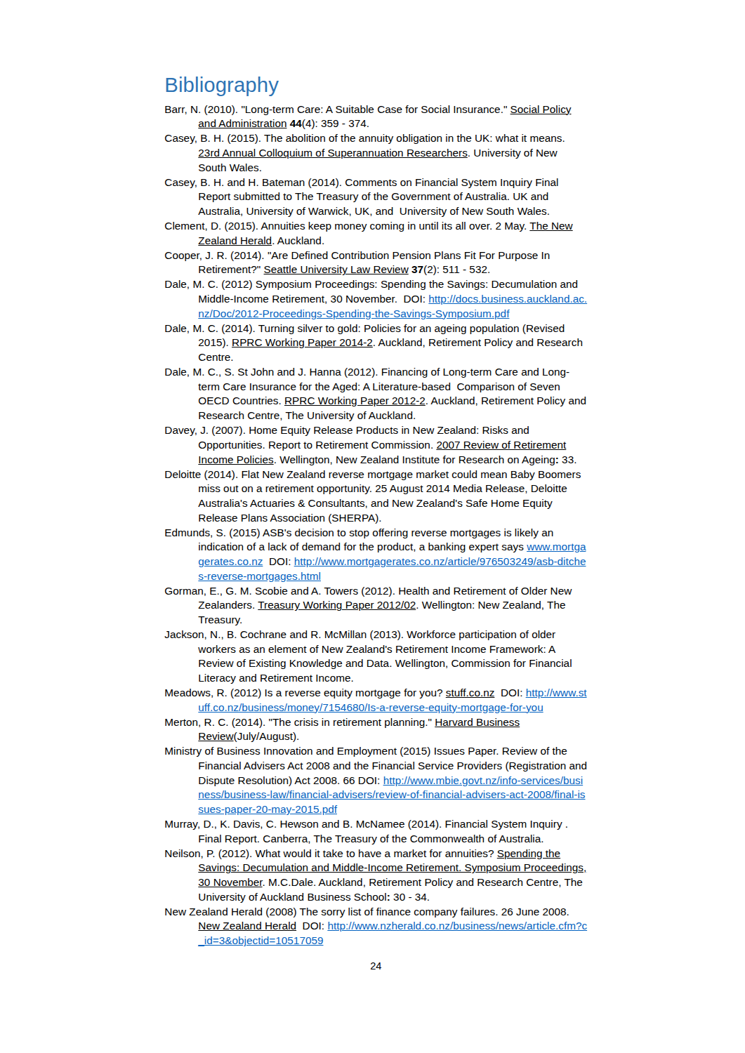Bibliography
Barr, N. (2010). "Long-term Care: A Suitable Case for Social Insurance." Social Policy and Administration 44(4): 359 - 374.
Casey, B. H. (2015). The abolition of the annuity obligation in the UK: what it means. 23rd Annual Colloquium of Superannuation Researchers. University of New South Wales.
Casey, B. H. and H. Bateman (2014). Comments on Financial System Inquiry Final Report submitted to The Treasury of the Government of Australia. UK and Australia, University of Warwick, UK, and University of New South Wales.
Clement, D. (2015). Annuities keep money coming in until its all over. 2 May. The New Zealand Herald. Auckland.
Cooper, J. R. (2014). "Are Defined Contribution Pension Plans Fit For Purpose In Retirement?" Seattle University Law Review 37(2): 511 - 532.
Dale, M. C. (2012) Symposium Proceedings: Spending the Savings: Decumulation and Middle-Income Retirement, 30 November. DOI: http://docs.business.auckland.ac.nz/Doc/2012-Proceedings-Spending-the-Savings-Symposium.pdf
Dale, M. C. (2014). Turning silver to gold: Policies for an ageing population (Revised 2015). RPRC Working Paper 2014-2. Auckland, Retirement Policy and Research Centre.
Dale, M. C., S. St John and J. Hanna (2012). Financing of Long-term Care and Long-term Care Insurance for the Aged: A Literature-based Comparison of Seven OECD Countries. RPRC Working Paper 2012-2. Auckland, Retirement Policy and Research Centre, The University of Auckland.
Davey, J. (2007). Home Equity Release Products in New Zealand: Risks and Opportunities. Report to Retirement Commission. 2007 Review of Retirement Income Policies. Wellington, New Zealand Institute for Research on Ageing: 33.
Deloitte (2014). Flat New Zealand reverse mortgage market could mean Baby Boomers miss out on a retirement opportunity. 25 August 2014 Media Release, Deloitte Australia's Actuaries & Consultants, and New Zealand's Safe Home Equity Release Plans Association (SHERPA).
Edmunds, S. (2015) ASB's decision to stop offering reverse mortgages is likely an indication of a lack of demand for the product, a banking expert says www.mortgagerates.co.nz DOI: http://www.mortgagerates.co.nz/article/976503249/asb-ditches-reverse-mortgages.html
Gorman, E., G. M. Scobie and A. Towers (2012). Health and Retirement of Older New Zealanders. Treasury Working Paper 2012/02. Wellington: New Zealand, The Treasury.
Jackson, N., B. Cochrane and R. McMillan (2013). Workforce participation of older workers as an element of New Zealand's Retirement Income Framework: A Review of Existing Knowledge and Data. Wellington, Commission for Financial Literacy and Retirement Income.
Meadows, R. (2012) Is a reverse equity mortgage for you? stuff.co.nz DOI: http://www.stuff.co.nz/business/money/7154680/Is-a-reverse-equity-mortgage-for-you
Merton, R. C. (2014). "The crisis in retirement planning." Harvard Business Review(July/August).
Ministry of Business Innovation and Employment (2015) Issues Paper. Review of the Financial Advisers Act 2008 and the Financial Service Providers (Registration and Dispute Resolution) Act 2008. 66 DOI: http://www.mbie.govt.nz/info-services/business/business-law/financial-advisers/review-of-financial-advisers-act-2008/final-issues-paper-20-may-2015.pdf
Murray, D., K. Davis, C. Hewson and B. McNamee (2014). Financial System Inquiry . Final Report. Canberra, The Treasury of the Commonwealth of Australia.
Neilson, P. (2012). What would it take to have a market for annuities? Spending the Savings: Decumulation and Middle-Income Retirement. Symposium Proceedings, 30 November. M.C.Dale. Auckland, Retirement Policy and Research Centre, The University of Auckland Business School: 30 - 34.
New Zealand Herald (2008) The sorry list of finance company failures. 26 June 2008. New Zealand Herald DOI: http://www.nzherald.co.nz/business/news/article.cfm?c_id=3&objectid=10517059
24